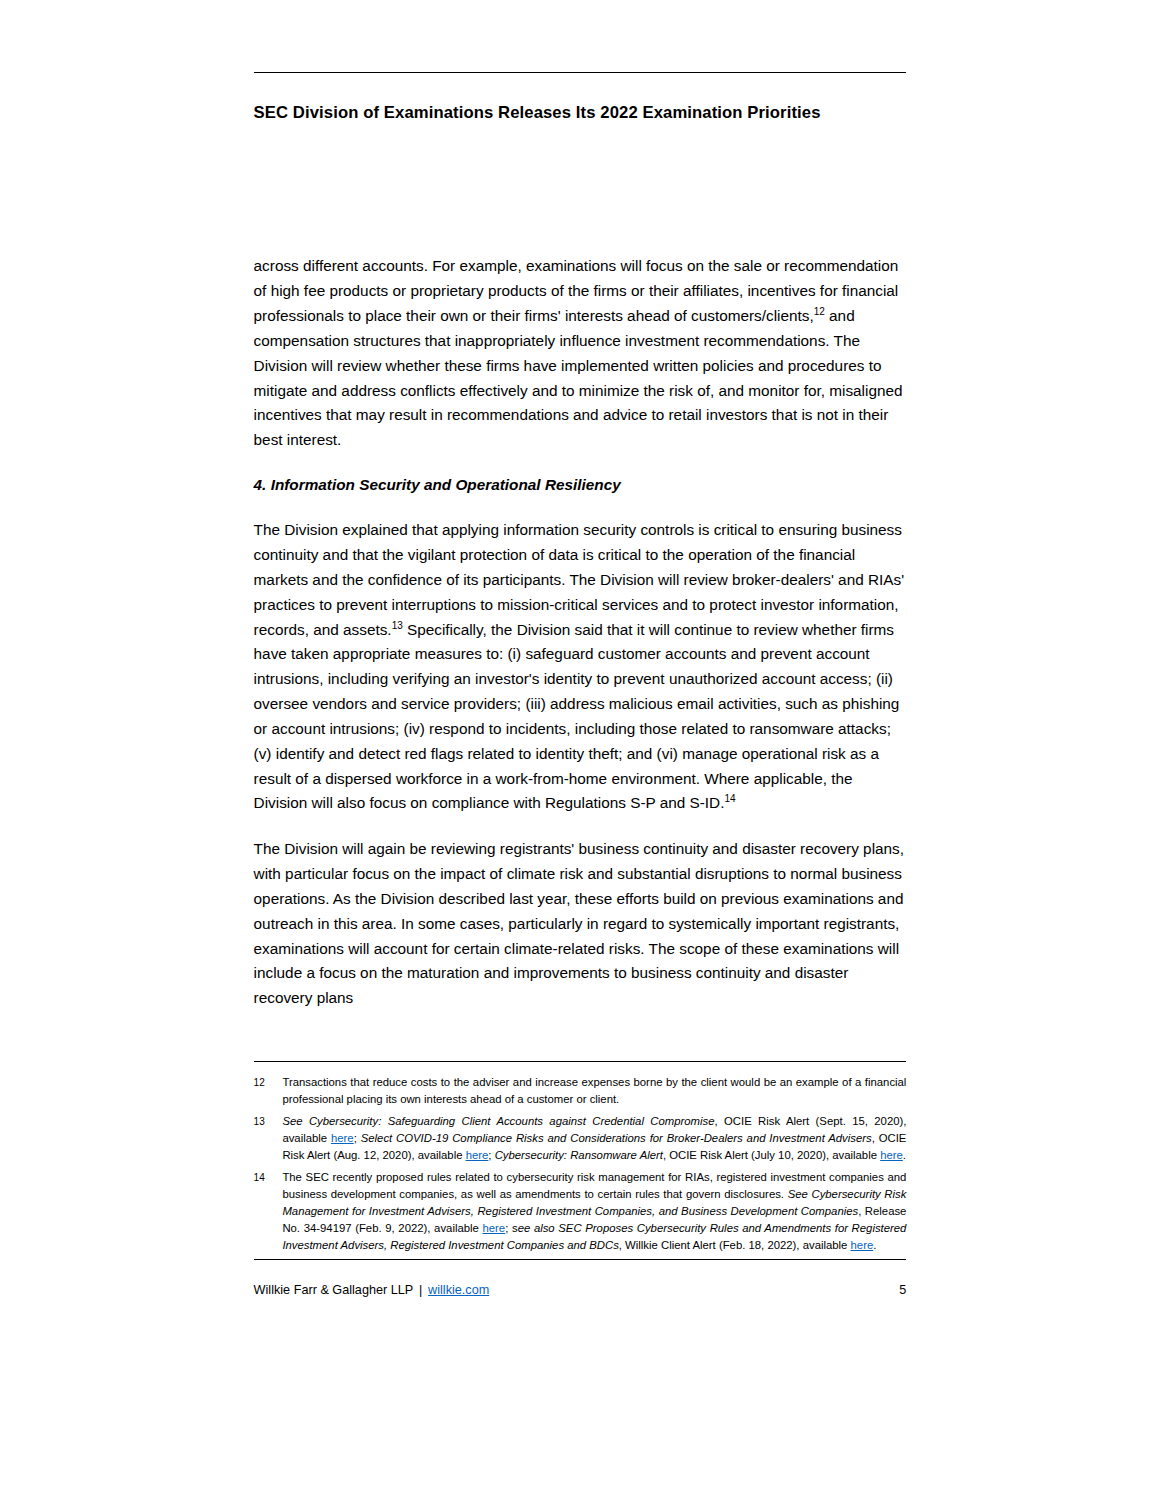SEC Division of Examinations Releases Its 2022 Examination Priorities
across different accounts. For example, examinations will focus on the sale or recommendation of high fee products or proprietary products of the firms or their affiliates, incentives for financial professionals to place their own or their firms' interests ahead of customers/clients,12 and compensation structures that inappropriately influence investment recommendations. The Division will review whether these firms have implemented written policies and procedures to mitigate and address conflicts effectively and to minimize the risk of, and monitor for, misaligned incentives that may result in recommendations and advice to retail investors that is not in their best interest.
4. Information Security and Operational Resiliency
The Division explained that applying information security controls is critical to ensuring business continuity and that the vigilant protection of data is critical to the operation of the financial markets and the confidence of its participants. The Division will review broker-dealers' and RIAs' practices to prevent interruptions to mission-critical services and to protect investor information, records, and assets.13 Specifically, the Division said that it will continue to review whether firms have taken appropriate measures to: (i) safeguard customer accounts and prevent account intrusions, including verifying an investor's identity to prevent unauthorized account access; (ii) oversee vendors and service providers; (iii) address malicious email activities, such as phishing or account intrusions; (iv) respond to incidents, including those related to ransomware attacks; (v) identify and detect red flags related to identity theft; and (vi) manage operational risk as a result of a dispersed workforce in a work-from-home environment. Where applicable, the Division will also focus on compliance with Regulations S-P and S-ID.14
The Division will again be reviewing registrants' business continuity and disaster recovery plans, with particular focus on the impact of climate risk and substantial disruptions to normal business operations. As the Division described last year, these efforts build on previous examinations and outreach in this area. In some cases, particularly in regard to systemically important registrants, examinations will account for certain climate-related risks. The scope of these examinations will include a focus on the maturation and improvements to business continuity and disaster recovery plans
12
Transactions that reduce costs to the adviser and increase expenses borne by the client would be an example of a financial professional placing its own interests ahead of a customer or client.
13
See Cybersecurity: Safeguarding Client Accounts against Credential Compromise, OCIE Risk Alert (Sept. 15, 2020), available here; Select COVID-19 Compliance Risks and Considerations for Broker-Dealers and Investment Advisers, OCIE Risk Alert (Aug. 12, 2020), available here; Cybersecurity: Ransomware Alert, OCIE Risk Alert (July 10, 2020), available here.
14
The SEC recently proposed rules related to cybersecurity risk management for RIAs, registered investment companies and business development companies, as well as amendments to certain rules that govern disclosures. See Cybersecurity Risk Management for Investment Advisers, Registered Investment Companies, and Business Development Companies, Release No. 34-94197 (Feb. 9, 2022), available here; see also SEC Proposes Cybersecurity Rules and Amendments for Registered Investment Advisers, Registered Investment Companies and BDCs, Willkie Client Alert (Feb. 18, 2022), available here.
Willkie Farr & Gallagher LLP|willkie.com
5